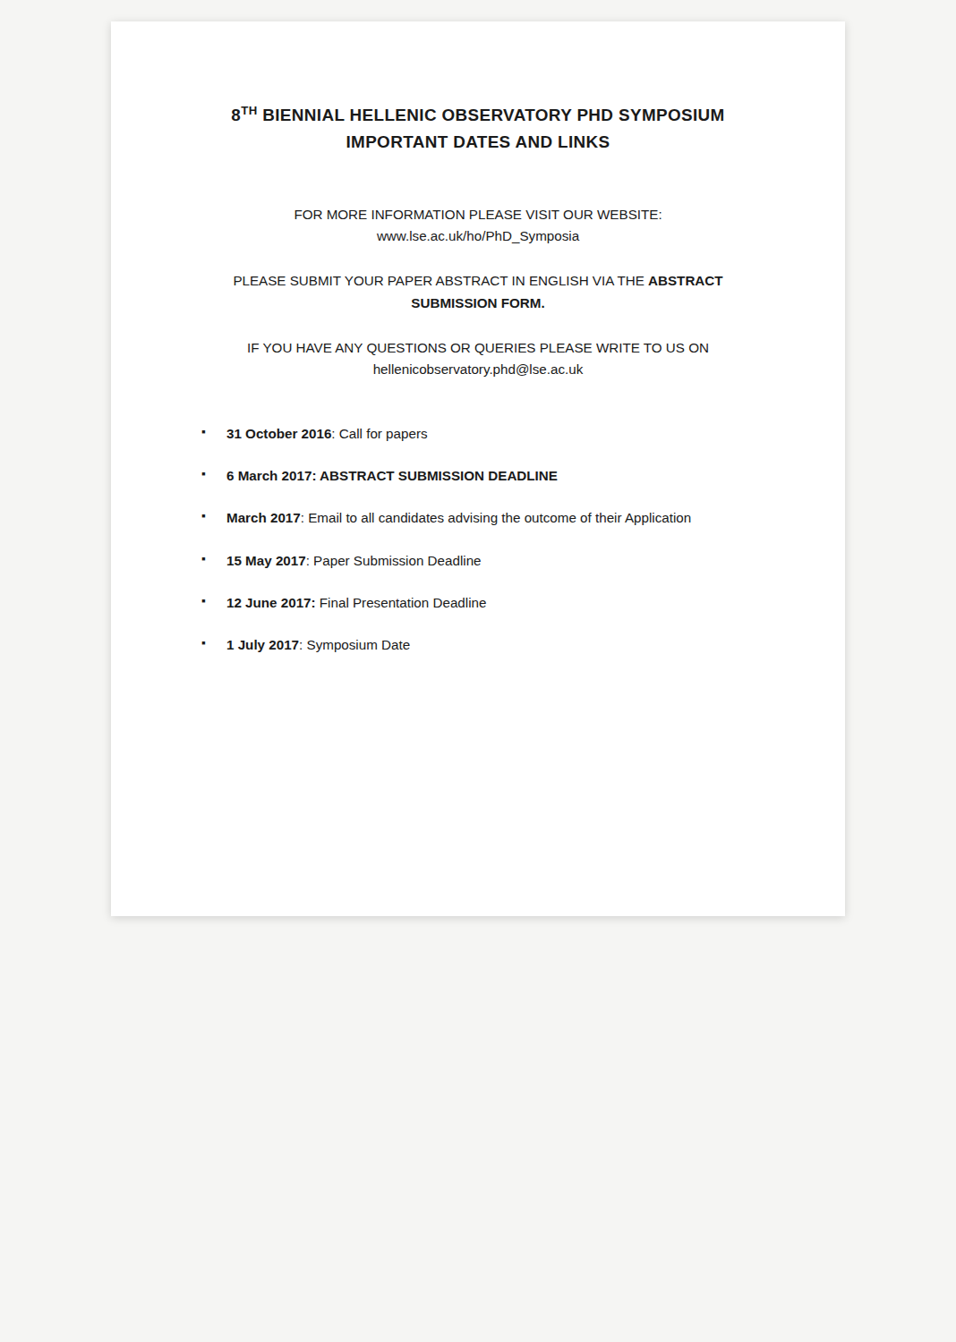8TH BIENNIAL HELLENIC OBSERVATORY PHD SYMPOSIUM
IMPORTANT DATES AND LINKS
FOR MORE INFORMATION PLEASE VISIT OUR WEBSITE: www.lse.ac.uk/ho/PhD_Symposia
PLEASE SUBMIT YOUR PAPER ABSTRACT IN ENGLISH VIA THE ABSTRACT SUBMISSION FORM.
IF YOU HAVE ANY QUESTIONS OR QUERIES PLEASE WRITE TO US ON hellenicobservatory.phd@lse.ac.uk
31 October 2016: Call for papers
6 March 2017: ABSTRACT SUBMISSION DEADLINE
March 2017: Email to all candidates advising the outcome of their Application
15 May 2017: Paper Submission Deadline
12 June 2017: Final Presentation Deadline
1 July 2017: Symposium Date